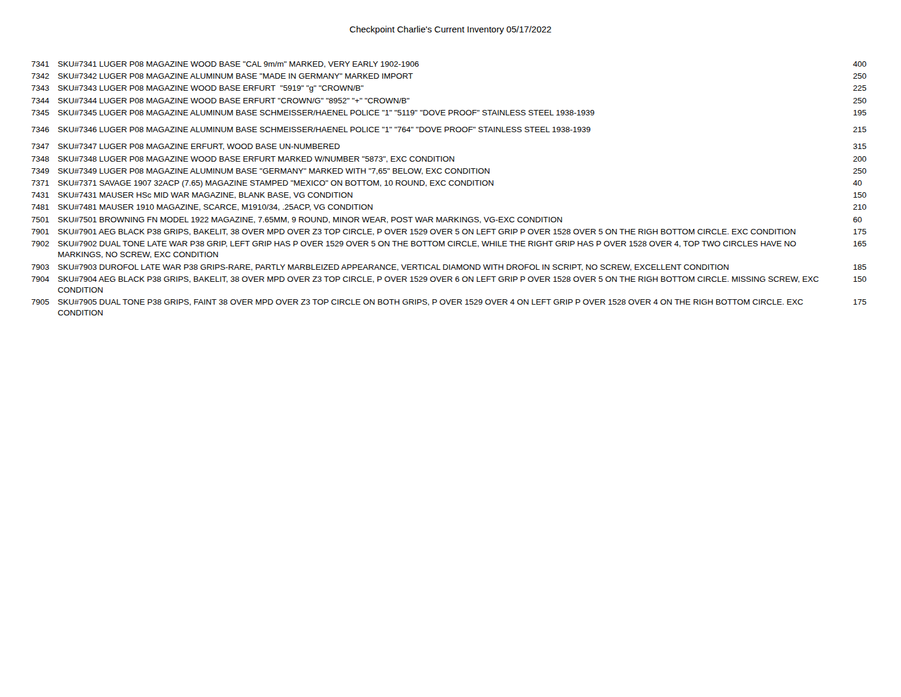Checkpoint Charlie's Current Inventory 05/17/2022
| 7341 | SKU#7341 LUGER P08 MAGAZINE WOOD BASE "CAL 9m/m" MARKED, VERY EARLY 1902-1906 | 400 |
| 7342 | SKU#7342 LUGER P08 MAGAZINE ALUMINUM BASE "MADE IN GERMANY" MARKED IMPORT | 250 |
| 7343 | SKU#7343 LUGER P08 MAGAZINE WOOD BASE ERFURT "5919" "g" "CROWN/B" | 225 |
| 7344 | SKU#7344 LUGER P08 MAGAZINE WOOD BASE ERFURT "CROWN/G" "8952" "+" "CROWN/B" | 250 |
| 7345 | SKU#7345 LUGER P08 MAGAZINE ALUMINUM BASE SCHMEISSER/HAENEL POLICE "1" "5119" "DOVE PROOF" STAINLESS STEEL 1938-1939 | 195 |
| 7346 | SKU#7346 LUGER P08 MAGAZINE ALUMINUM BASE SCHMEISSER/HAENEL POLICE "1" "764" "DOVE PROOF" STAINLESS STEEL 1938-1939 | 215 |
| 7347 | SKU#7347 LUGER P08 MAGAZINE ERFURT, WOOD BASE UN-NUMBERED | 315 |
| 7348 | SKU#7348 LUGER P08 MAGAZINE WOOD BASE ERFURT MARKED W/NUMBER "5873", EXC CONDITION | 200 |
| 7349 | SKU#7349 LUGER P08 MAGAZINE ALUMINUM BASE "GERMANY" MARKED WITH "7,65" BELOW, EXC CONDITION | 250 |
| 7371 | SKU#7371 SAVAGE 1907 32ACP (7.65) MAGAZINE STAMPED "MEXICO" ON BOTTOM, 10 ROUND, EXC CONDITION | 40 |
| 7431 | SKU#7431 MAUSER HSc MID WAR MAGAZINE, BLANK BASE, VG CONDITION | 150 |
| 7481 | SKU#7481 MAUSER 1910 MAGAZINE, SCARCE, M1910/34, .25ACP, VG CONDITION | 210 |
| 7501 | SKU#7501 BROWNING FN MODEL 1922 MAGAZINE, 7.65MM, 9 ROUND, MINOR WEAR, POST WAR MARKINGS, VG-EXC CONDITION | 60 |
| 7901 | SKU#7901 AEG BLACK P38 GRIPS, BAKELIT, 38 OVER MPD OVER Z3 TOP CIRCLE, P OVER 1529 OVER 5 ON LEFT GRIP P OVER 1528 OVER 5 ON THE RIGH BOTTOM CIRCLE. EXC CONDITION | 175 |
| 7902 | SKU#7902 DUAL TONE LATE WAR P38 GRIP, LEFT GRIP HAS P OVER 1529 OVER 5 ON THE BOTTOM CIRCLE, WHILE THE RIGHT GRIP HAS P OVER 1528 OVER 4, TOP TWO CIRCLES HAVE NO MARKINGS, NO SCREW, EXC CONDITION | 165 |
| 7903 | SKU#7903 DUROFOL LATE WAR P38 GRIPS-RARE, PARTLY MARBLEIZED APPEARANCE, VERTICAL DIAMOND WITH DROFOL IN SCRIPT, NO SCREW, EXCELLENT CONDITION | 185 |
| 7904 | SKU#7904 AEG BLACK P38 GRIPS, BAKELIT, 38 OVER MPD OVER Z3 TOP CIRCLE, P OVER 1529 OVER 6 ON LEFT GRIP P OVER 1528 OVER 5 ON THE RIGH BOTTOM CIRCLE. MISSING SCREW, EXC CONDITION | 150 |
| 7905 | SKU#7905 DUAL TONE P38 GRIPS, FAINT 38 OVER MPD OVER Z3 TOP CIRCLE ON BOTH GRIPS, P OVER 1529 OVER 4 ON LEFT GRIP P OVER 1528 OVER 4 ON THE RIGH BOTTOM CIRCLE. EXC CONDITION | 175 |